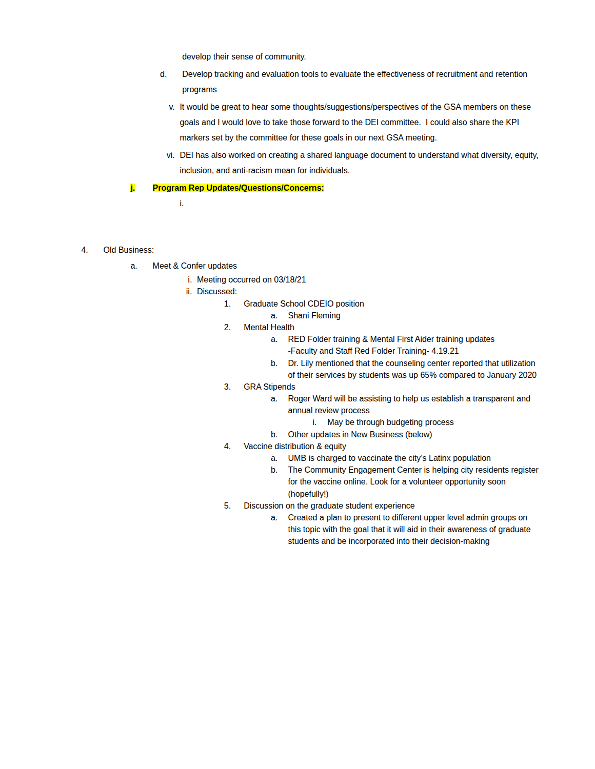develop their sense of community.
d. Develop tracking and evaluation tools to evaluate the effectiveness of recruitment and retention programs
v. It would be great to hear some thoughts/suggestions/perspectives of the GSA members on these goals and I would love to take those forward to the DEI committee. I could also share the KPI markers set by the committee for these goals in our next GSA meeting.
vi. DEI has also worked on creating a shared language document to understand what diversity, equity, inclusion, and anti-racism mean for individuals.
j. Program Rep Updates/Questions/Concerns:
i.
4. Old Business:
a. Meet & Confer updates
i. Meeting occurred on 03/18/21
ii. Discussed:
1. Graduate School CDEIO position
a. Shani Fleming
2. Mental Health
a. RED Folder training & Mental First Aider training updates
-Faculty and Staff Red Folder Training- 4.19.21
b. Dr. Lily mentioned that the counseling center reported that utilization of their services by students was up 65% compared to January 2020
3. GRA Stipends
a. Roger Ward will be assisting to help us establish a transparent and annual review process
i. May be through budgeting process
b. Other updates in New Business (below)
4. Vaccine distribution & equity
a. UMB is charged to vaccinate the city’s Latinx population
b. The Community Engagement Center is helping city residents register for the vaccine online. Look for a volunteer opportunity soon (hopefully!)
5. Discussion on the graduate student experience
a. Created a plan to present to different upper level admin groups on this topic with the goal that it will aid in their awareness of graduate students and be incorporated into their decision-making